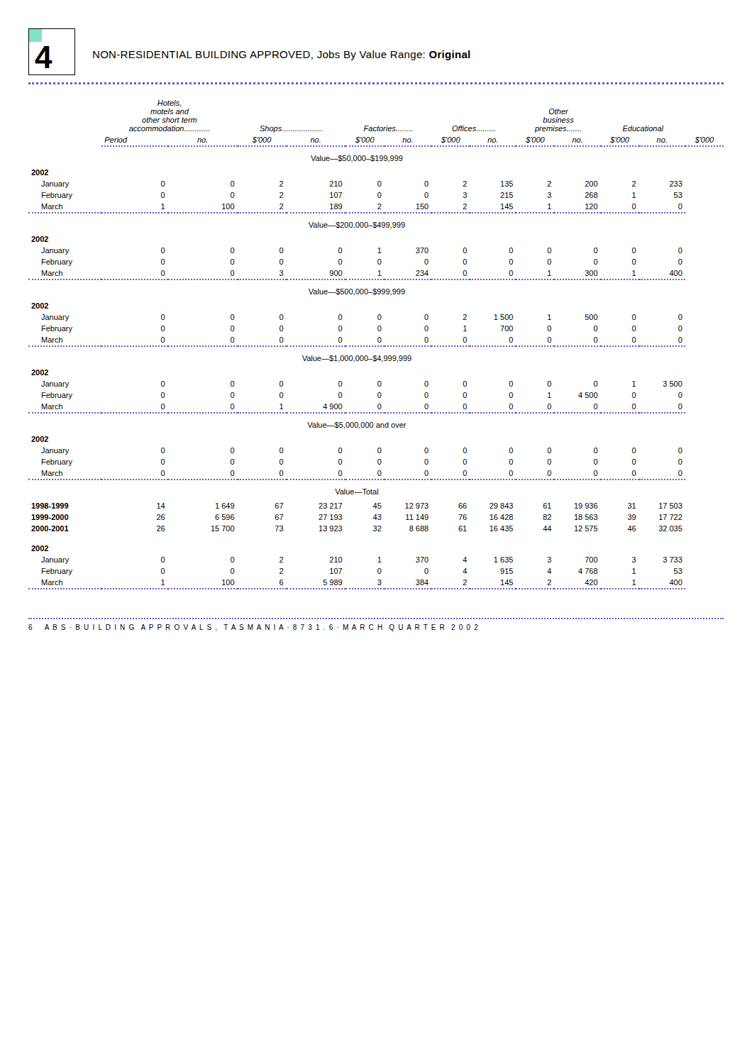4
NON-RESIDENTIAL BUILDING APPROVED, Jobs By Value Range: Original
| | Hotels, motels and other short term accommodation............ | Shops................... | Factories........ | Offices......... | Other business premises....... | Educational |
| --- | --- | --- | --- | --- | --- | --- |
| Period | no. | $'000 | no. | $'000 | no. | $'000 | no. | $'000 | no. | $'000 | no. | $'000 |
| Value—$50,000–$199,999 |
| 2002 | |
| January | 0 | 0 | 2 | 210 | 0 | 0 | 2 | 135 | 2 | 200 | 2 | 233 |
| February | 0 | 0 | 2 | 107 | 0 | 0 | 3 | 215 | 3 | 268 | 1 | 53 |
| March | 1 | 100 | 2 | 189 | 2 | 150 | 2 | 145 | 1 | 120 | 0 | 0 |
| Value—$200,000–$499,999 |
| 2002 | |
| January | 0 | 0 | 0 | 0 | 1 | 370 | 0 | 0 | 0 | 0 | 0 | 0 |
| February | 0 | 0 | 0 | 0 | 0 | 0 | 0 | 0 | 0 | 0 | 0 | 0 |
| March | 0 | 0 | 3 | 900 | 1 | 234 | 0 | 0 | 1 | 300 | 1 | 400 |
| Value—$500,000–$999,999 |
| 2002 | |
| January | 0 | 0 | 0 | 0 | 0 | 0 | 2 | 1 500 | 1 | 500 | 0 | 0 |
| February | 0 | 0 | 0 | 0 | 0 | 0 | 1 | 700 | 0 | 0 | 0 | 0 |
| March | 0 | 0 | 0 | 0 | 0 | 0 | 0 | 0 | 0 | 0 | 0 | 0 |
| Value—$1,000,000–$4,999,999 |
| 2002 | |
| January | 0 | 0 | 0 | 0 | 0 | 0 | 0 | 0 | 0 | 0 | 1 | 3 500 |
| February | 0 | 0 | 0 | 0 | 0 | 0 | 0 | 0 | 1 | 4 500 | 0 | 0 |
| March | 0 | 0 | 1 | 4 900 | 0 | 0 | 0 | 0 | 0 | 0 | 0 | 0 |
| Value—$5,000,000 and over |
| 2002 | |
| January | 0 | 0 | 0 | 0 | 0 | 0 | 0 | 0 | 0 | 0 | 0 | 0 |
| February | 0 | 0 | 0 | 0 | 0 | 0 | 0 | 0 | 0 | 0 | 0 | 0 |
| March | 0 | 0 | 0 | 0 | 0 | 0 | 0 | 0 | 0 | 0 | 0 | 0 |
| Value—Total |
| 1998-1999 | 14 | 1 649 | 67 | 23 217 | 45 | 12 973 | 66 | 29 843 | 61 | 19 936 | 31 | 17 503 |
| 1999-2000 | 26 | 6 596 | 67 | 27 193 | 43 | 11 149 | 76 | 16 428 | 82 | 18 563 | 39 | 17 722 |
| 2000-2001 | 26 | 15 700 | 73 | 13 923 | 32 | 8 688 | 61 | 16 435 | 44 | 12 575 | 46 | 32 035 |
| 2002 | |
| January | 0 | 0 | 2 | 210 | 1 | 370 | 4 | 1 635 | 3 | 700 | 3 | 3 733 |
| February | 0 | 0 | 2 | 107 | 0 | 0 | 4 | 915 | 4 | 4 768 | 1 | 53 |
| March | 1 | 100 | 6 | 5 989 | 3 | 384 | 2 | 145 | 2 | 420 | 1 | 400 |
6 A B S · B U I L D I N G A P P R O V A L S , T A S M A N I A · 8 7 3 1 . 6 · M A R C H Q U A R T E R 2 0 0 2